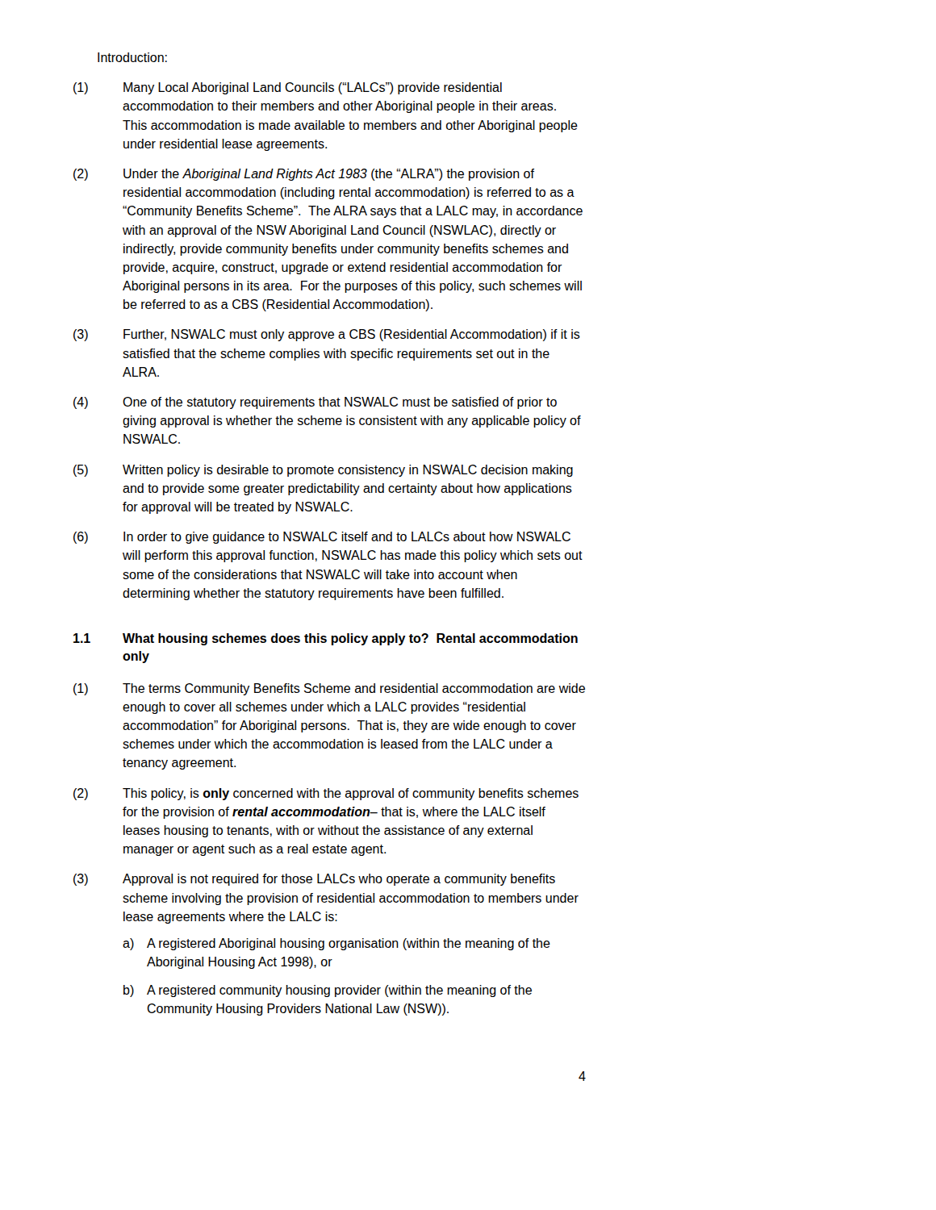Introduction:
(1) Many Local Aboriginal Land Councils (“LALCs”) provide residential accommodation to their members and other Aboriginal people in their areas. This accommodation is made available to members and other Aboriginal people under residential lease agreements.
(2) Under the Aboriginal Land Rights Act 1983 (the “ALRA”) the provision of residential accommodation (including rental accommodation) is referred to as a “Community Benefits Scheme”. The ALRA says that a LALC may, in accordance with an approval of the NSW Aboriginal Land Council (NSWLAC), directly or indirectly, provide community benefits under community benefits schemes and provide, acquire, construct, upgrade or extend residential accommodation for Aboriginal persons in its area. For the purposes of this policy, such schemes will be referred to as a CBS (Residential Accommodation).
(3) Further, NSWALC must only approve a CBS (Residential Accommodation) if it is satisfied that the scheme complies with specific requirements set out in the ALRA.
(4) One of the statutory requirements that NSWALC must be satisfied of prior to giving approval is whether the scheme is consistent with any applicable policy of NSWALC.
(5) Written policy is desirable to promote consistency in NSWALC decision making and to provide some greater predictability and certainty about how applications for approval will be treated by NSWALC.
(6) In order to give guidance to NSWALC itself and to LALCs about how NSWALC will perform this approval function, NSWALC has made this policy which sets out some of the considerations that NSWALC will take into account when determining whether the statutory requirements have been fulfilled.
1.1 What housing schemes does this policy apply to? Rental accommodation only
(1) The terms Community Benefits Scheme and residential accommodation are wide enough to cover all schemes under which a LALC provides “residential accommodation” for Aboriginal persons. That is, they are wide enough to cover schemes under which the accommodation is leased from the LALC under a tenancy agreement.
(2) This policy, is only concerned with the approval of community benefits schemes for the provision of rental accommodation– that is, where the LALC itself leases housing to tenants, with or without the assistance of any external manager or agent such as a real estate agent.
(3) Approval is not required for those LALCs who operate a community benefits scheme involving the provision of residential accommodation to members under lease agreements where the LALC is:
a) A registered Aboriginal housing organisation (within the meaning of the Aboriginal Housing Act 1998), or
b) A registered community housing provider (within the meaning of the Community Housing Providers National Law (NSW)).
4